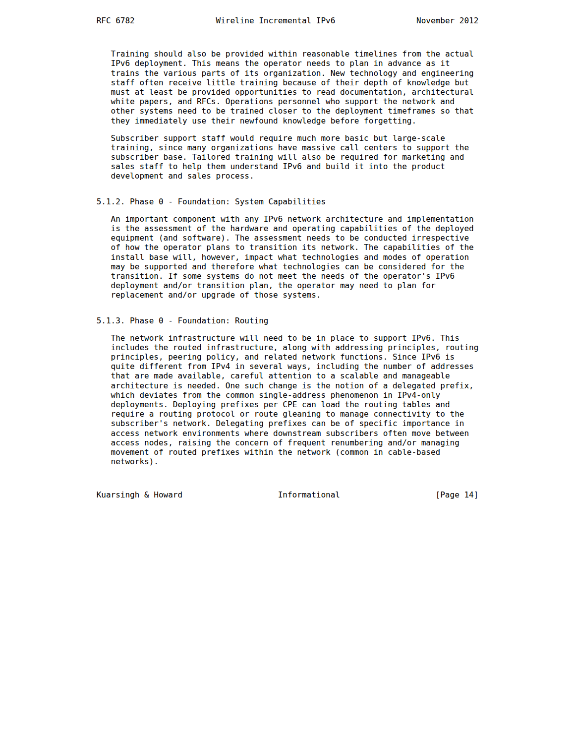RFC 6782 Wireline Incremental IPv6 November 2012
Training should also be provided within reasonable timelines from the actual IPv6 deployment. This means the operator needs to plan in advance as it trains the various parts of its organization. New technology and engineering staff often receive little training because of their depth of knowledge but must at least be provided opportunities to read documentation, architectural white papers, and RFCs. Operations personnel who support the network and other systems need to be trained closer to the deployment timeframes so that they immediately use their newfound knowledge before forgetting.
Subscriber support staff would require much more basic but large-scale training, since many organizations have massive call centers to support the subscriber base. Tailored training will also be required for marketing and sales staff to help them understand IPv6 and build it into the product development and sales process.
5.1.2. Phase 0 - Foundation: System Capabilities
An important component with any IPv6 network architecture and implementation is the assessment of the hardware and operating capabilities of the deployed equipment (and software). The assessment needs to be conducted irrespective of how the operator plans to transition its network. The capabilities of the install base will, however, impact what technologies and modes of operation may be supported and therefore what technologies can be considered for the transition. If some systems do not meet the needs of the operator's IPv6 deployment and/or transition plan, the operator may need to plan for replacement and/or upgrade of those systems.
5.1.3. Phase 0 - Foundation: Routing
The network infrastructure will need to be in place to support IPv6. This includes the routed infrastructure, along with addressing principles, routing principles, peering policy, and related network functions. Since IPv6 is quite different from IPv4 in several ways, including the number of addresses that are made available, careful attention to a scalable and manageable architecture is needed. One such change is the notion of a delegated prefix, which deviates from the common single-address phenomenon in IPv4-only deployments. Deploying prefixes per CPE can load the routing tables and require a routing protocol or route gleaning to manage connectivity to the subscriber's network. Delegating prefixes can be of specific importance in access network environments where downstream subscribers often move between access nodes, raising the concern of frequent renumbering and/or managing movement of routed prefixes within the network (common in cable-based networks).
Kuarsingh & Howard Informational [Page 14]